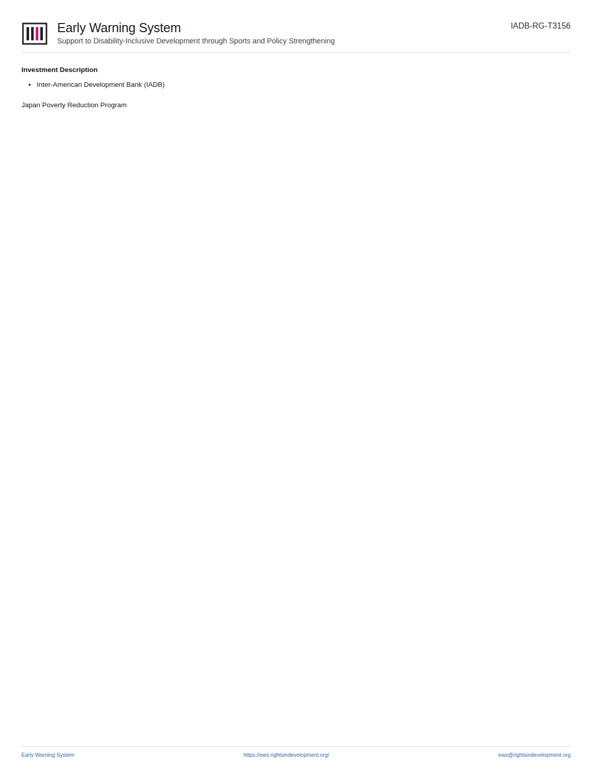Early Warning System
Support to Disability-Inclusive Development through Sports and Policy Strengthening
IADB-RG-T3156
Investment Description
Inter-American Development Bank (IADB)
Japan Poverty Reduction Program
Early Warning System
https://ews.rightsindevelopment.org/
ews@rightsindevelopment.org